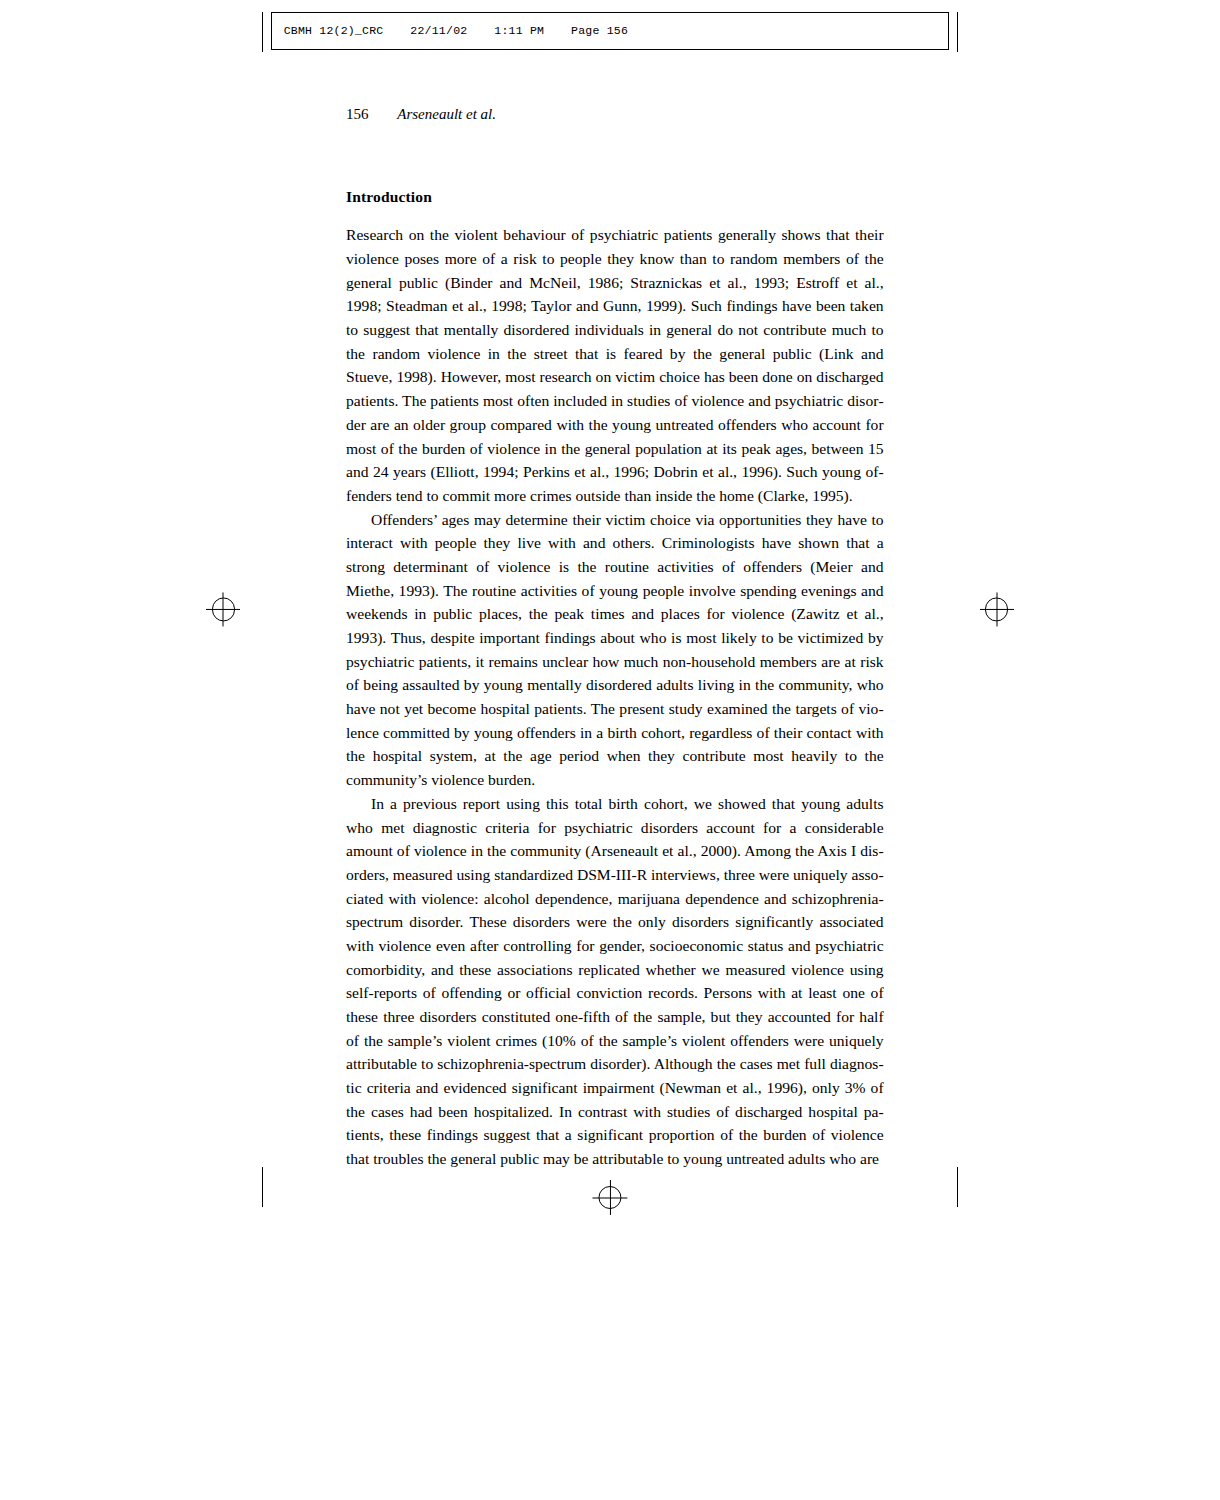CBMH 12(2)_CRC 22/11/02 1:11 PM Page 156
156 Arseneault et al.
Introduction
Research on the violent behaviour of psychiatric patients generally shows that their violence poses more of a risk to people they know than to random members of the general public (Binder and McNeil, 1986; Straznickas et al., 1993; Estroff et al., 1998; Steadman et al., 1998; Taylor and Gunn, 1999). Such findings have been taken to suggest that mentally disordered individuals in general do not contribute much to the random violence in the street that is feared by the general public (Link and Stueve, 1998). However, most research on victim choice has been done on discharged patients. The patients most often included in studies of violence and psychiatric disorder are an older group compared with the young untreated offenders who account for most of the burden of violence in the general population at its peak ages, between 15 and 24 years (Elliott, 1994; Perkins et al., 1996; Dobrin et al., 1996). Such young offenders tend to commit more crimes outside than inside the home (Clarke, 1995).
Offenders’ ages may determine their victim choice via opportunities they have to interact with people they live with and others. Criminologists have shown that a strong determinant of violence is the routine activities of offenders (Meier and Miethe, 1993). The routine activities of young people involve spending evenings and weekends in public places, the peak times and places for violence (Zawitz et al., 1993). Thus, despite important findings about who is most likely to be victimized by psychiatric patients, it remains unclear how much non-household members are at risk of being assaulted by young mentally disordered adults living in the community, who have not yet become hospital patients. The present study examined the targets of violence committed by young offenders in a birth cohort, regardless of their contact with the hospital system, at the age period when they contribute most heavily to the community’s violence burden.
In a previous report using this total birth cohort, we showed that young adults who met diagnostic criteria for psychiatric disorders account for a considerable amount of violence in the community (Arseneault et al., 2000). Among the Axis I disorders, measured using standardized DSM-III-R interviews, three were uniquely associated with violence: alcohol dependence, marijuana dependence and schizophrenia-spectrum disorder. These disorders were the only disorders significantly associated with violence even after controlling for gender, socioeconomic status and psychiatric comorbidity, and these associations replicated whether we measured violence using self-reports of offending or official conviction records. Persons with at least one of these three disorders constituted one-fifth of the sample, but they accounted for half of the sample’s violent crimes (10% of the sample’s violent offenders were uniquely attributable to schizophrenia-spectrum disorder). Although the cases met full diagnostic criteria and evidenced significant impairment (Newman et al., 1996), only 3% of the cases had been hospitalized. In contrast with studies of discharged hospital patients, these findings suggest that a significant proportion of the burden of violence that troubles the general public may be attributable to young untreated adults who are